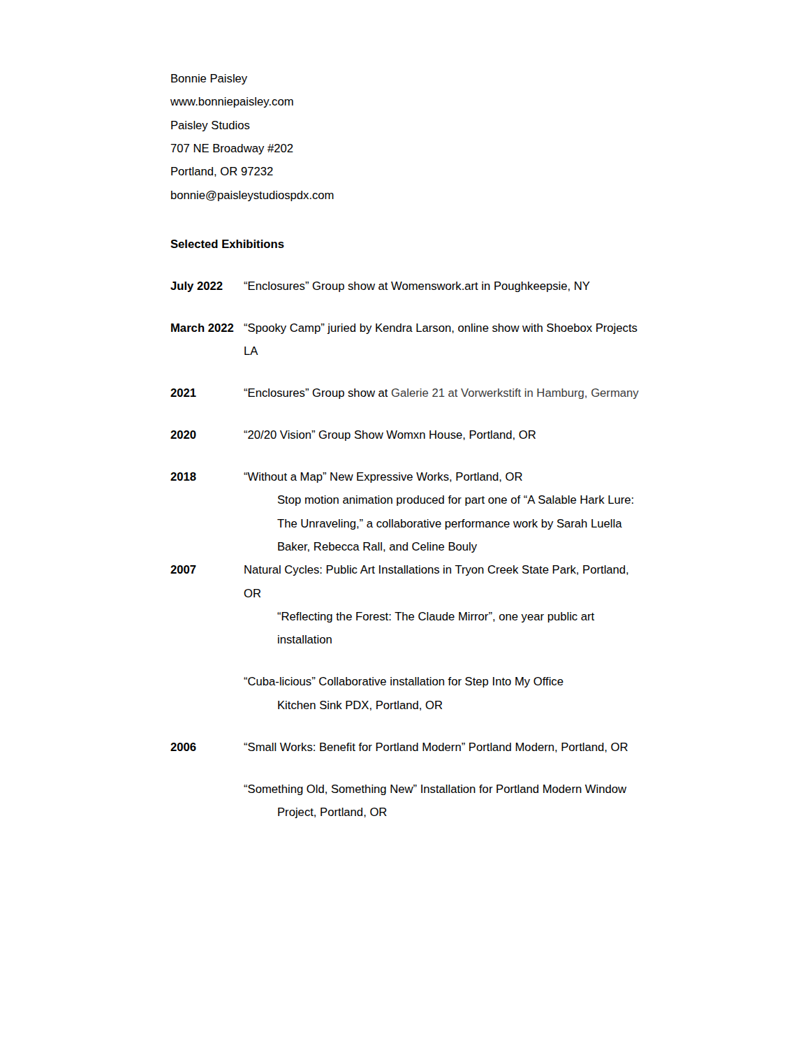Bonnie Paisley
www.bonniepaisley.com
Paisley Studios
707 NE Broadway #202
Portland, OR 97232
bonnie@paisleystudiospdx.com
Selected Exhibitions
July 2022
“Enclosures” Group show at Womenswork.art in Poughkeepsie, NY
March 2022
“Spooky Camp” juried by Kendra Larson, online show with Shoebox Projects LA
2021
“Enclosures” Group show at Galerie 21 at Vorwerkstift in Hamburg, Germany
2020
“20/20 Vision” Group Show Womxn House, Portland, OR
2018
“Without a Map” New Expressive Works, Portland, OR Stop motion animation produced for part one of “A Salable Hark Lure: The Unraveling,” a collaborative performance work by Sarah Luella Baker, Rebecca Rall, and Celine Bouly
2007
Natural Cycles: Public Art Installations in Tryon Creek State Park, Portland, OR “Reflecting the Forest: The Claude Mirror”, one year public art installation
“Cuba-licious” Collaborative installation for Step Into My Office Kitchen Sink PDX, Portland, OR
2006
“Small Works: Benefit for Portland Modern” Portland Modern, Portland, OR
“Something Old, Something New” Installation for Portland Modern Window Project, Portland, OR